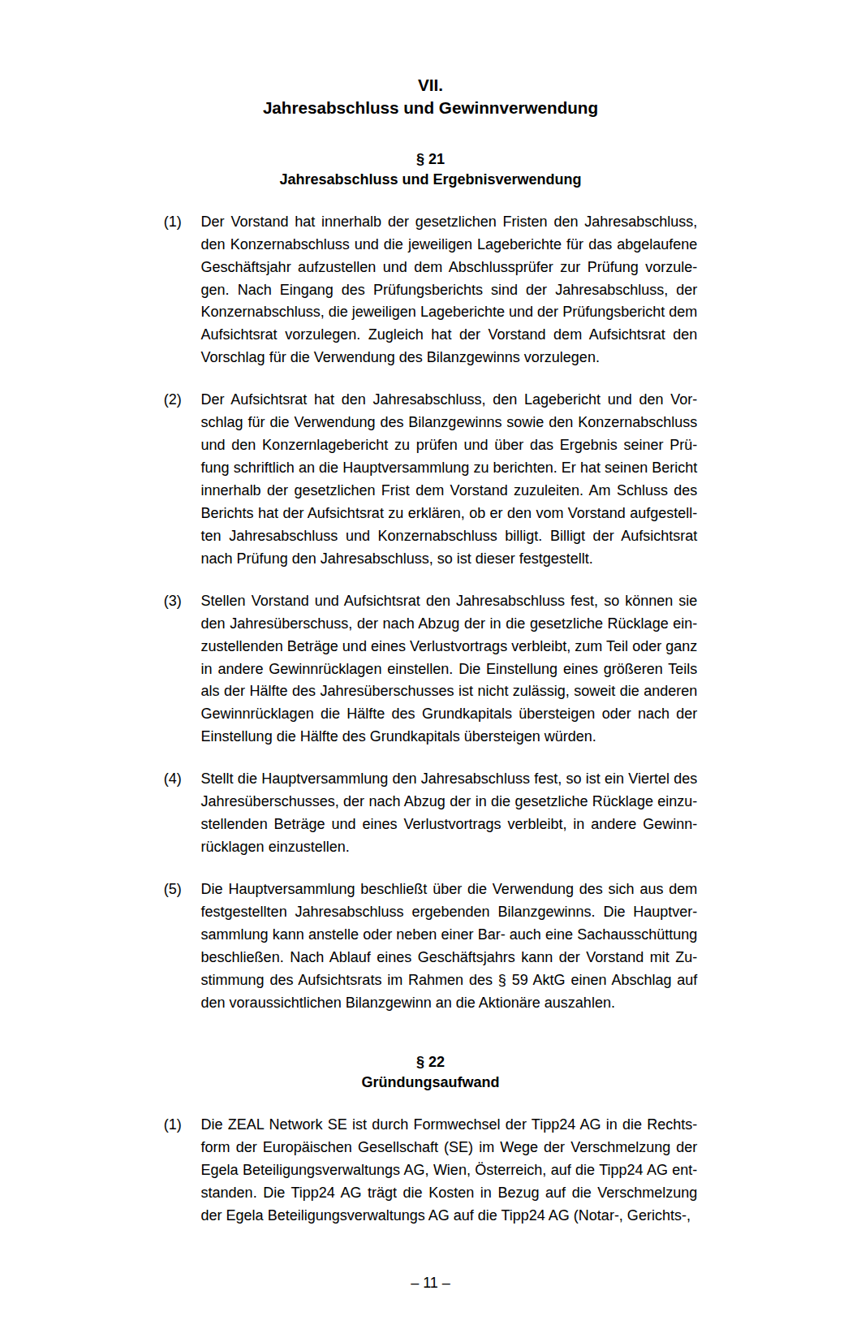VII. Jahresabschluss und Gewinnverwendung
§ 21
Jahresabschluss und Ergebnisverwendung
(1) Der Vorstand hat innerhalb der gesetzlichen Fristen den Jahresabschluss, den Konzernabschluss und die jeweiligen Lageberichte für das abgelaufene Geschäftsjahr aufzustellen und dem Abschlussprüfer zur Prüfung vorzulegen. Nach Eingang des Prüfungsberichts sind der Jahresabschluss, der Konzernabschluss, die jeweiligen Lageberichte und der Prüfungsbericht dem Aufsichtsrat vorzulegen. Zugleich hat der Vorstand dem Aufsichtsrat den Vorschlag für die Verwendung des Bilanzgewinns vorzulegen.
(2) Der Aufsichtsrat hat den Jahresabschluss, den Lagebericht und den Vorschlag für die Verwendung des Bilanzgewinns sowie den Konzernabschluss und den Konzernlagebericht zu prüfen und über das Ergebnis seiner Prüfung schriftlich an die Hauptversammlung zu berichten. Er hat seinen Bericht innerhalb der gesetzlichen Frist dem Vorstand zuzuleiten. Am Schluss des Berichts hat der Aufsichtsrat zu erklären, ob er den vom Vorstand aufgestellten Jahresabschluss und Konzernabschluss billigt. Billigt der Aufsichtsrat nach Prüfung den Jahresabschluss, so ist dieser festgestellt.
(3) Stellen Vorstand und Aufsichtsrat den Jahresabschluss fest, so können sie den Jahresüberschuss, der nach Abzug der in die gesetzliche Rücklage einzustellenden Beträge und eines Verlustvortrags verbleibt, zum Teil oder ganz in andere Gewinnrücklagen einstellen. Die Einstellung eines größeren Teils als der Hälfte des Jahresüberschusses ist nicht zulässig, soweit die anderen Gewinnrücklagen die Hälfte des Grundkapitals übersteigen oder nach der Einstellung die Hälfte des Grundkapitals übersteigen würden.
(4) Stellt die Hauptversammlung den Jahresabschluss fest, so ist ein Viertel des Jahresüberschusses, der nach Abzug der in die gesetzliche Rücklage einzustellenden Beträge und eines Verlustvortrags verbleibt, in andere Gewinnrücklagen einzustellen.
(5) Die Hauptversammlung beschließt über die Verwendung des sich aus dem festgestellten Jahresabschluss ergebenden Bilanzgewinns. Die Hauptversammlung kann anstelle oder neben einer Bar- auch eine Sachausschüttung beschließen. Nach Ablauf eines Geschäftsjahrs kann der Vorstand mit Zustimmung des Aufsichtsrats im Rahmen des § 59 AktG einen Abschlag auf den voraussichtlichen Bilanzgewinn an die Aktionäre auszahlen.
§ 22
Gründungsaufwand
(1) Die ZEAL Network SE ist durch Formwechsel der Tipp24 AG in die Rechtsform der Europäischen Gesellschaft (SE) im Wege der Verschmelzung der Egela Beteiligungsverwaltungs AG, Wien, Österreich, auf die Tipp24 AG entstanden. Die Tipp24 AG trägt die Kosten in Bezug auf die Verschmelzung der Egela Beteiligungsverwaltungs AG auf die Tipp24 AG (Notar-, Gerichts-,
– 11 –